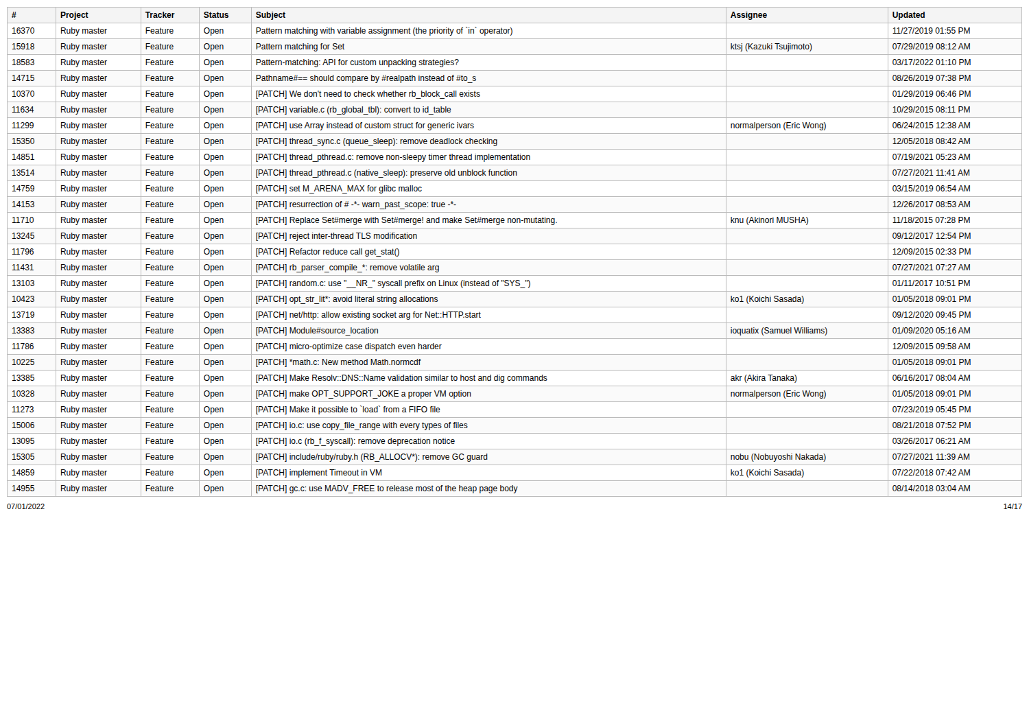| # | Project | Tracker | Status | Subject | Assignee | Updated |
| --- | --- | --- | --- | --- | --- | --- |
| 16370 | Ruby master | Feature | Open | Pattern matching with variable assignment (the priority of `in` operator) | | 11/27/2019 01:55 PM |
| 15918 | Ruby master | Feature | Open | Pattern matching for Set | ktsj (Kazuki Tsujimoto) | 07/29/2019 08:12 AM |
| 18583 | Ruby master | Feature | Open | Pattern-matching: API for custom unpacking strategies? | | 03/17/2022 01:10 PM |
| 14715 | Ruby master | Feature | Open | Pathname#== should compare by #realpath instead of #to_s | | 08/26/2019 07:38 PM |
| 10370 | Ruby master | Feature | Open | [PATCH] We don't need to check whether rb_block_call exists | | 01/29/2019 06:46 PM |
| 11634 | Ruby master | Feature | Open | [PATCH] variable.c (rb_global_tbl): convert to id_table | | 10/29/2015 08:11 PM |
| 11299 | Ruby master | Feature | Open | [PATCH] use Array instead of custom struct for generic ivars | normalperson (Eric Wong) | 06/24/2015 12:38 AM |
| 15350 | Ruby master | Feature | Open | [PATCH] thread_sync.c (queue_sleep): remove deadlock checking | | 12/05/2018 08:42 AM |
| 14851 | Ruby master | Feature | Open | [PATCH] thread_pthread.c: remove non-sleepy timer thread implementation | | 07/19/2021 05:23 AM |
| 13514 | Ruby master | Feature | Open | [PATCH] thread_pthread.c (native_sleep): preserve old unblock function | | 07/27/2021 11:41 AM |
| 14759 | Ruby master | Feature | Open | [PATCH] set M_ARENA_MAX for glibc malloc | | 03/15/2019 06:54 AM |
| 14153 | Ruby master | Feature | Open | [PATCH] resurrection of # -*- warn_past_scope: true -*- | | 12/26/2017 08:53 AM |
| 11710 | Ruby master | Feature | Open | [PATCH] Replace Set#merge with Set#merge! and make Set#merge non-mutating. | knu (Akinori MUSHA) | 11/18/2015 07:28 PM |
| 13245 | Ruby master | Feature | Open | [PATCH] reject inter-thread TLS modification | | 09/12/2017 12:54 PM |
| 11796 | Ruby master | Feature | Open | [PATCH] Refactor reduce call get_stat() | | 12/09/2015 02:33 PM |
| 11431 | Ruby master | Feature | Open | [PATCH] rb_parser_compile_*: remove volatile arg | | 07/27/2021 07:27 AM |
| 13103 | Ruby master | Feature | Open | [PATCH] random.c: use "__NR_" syscall prefix on Linux (instead of "SYS_") | | 01/11/2017 10:51 PM |
| 10423 | Ruby master | Feature | Open | [PATCH] opt_str_lit*: avoid literal string allocations | ko1 (Koichi Sasada) | 01/05/2018 09:01 PM |
| 13719 | Ruby master | Feature | Open | [PATCH] net/http: allow existing socket arg for Net::HTTP.start | | 09/12/2020 09:45 PM |
| 13383 | Ruby master | Feature | Open | [PATCH] Module#source_location | ioquatix (Samuel Williams) | 01/09/2020 05:16 AM |
| 11786 | Ruby master | Feature | Open | [PATCH] micro-optimize case dispatch even harder | | 12/09/2015 09:58 AM |
| 10225 | Ruby master | Feature | Open | [PATCH] *math.c: New method Math.normcdf | | 01/05/2018 09:01 PM |
| 13385 | Ruby master | Feature | Open | [PATCH] Make Resolv::DNS::Name validation similar to host and dig commands | akr (Akira Tanaka) | 06/16/2017 08:04 AM |
| 10328 | Ruby master | Feature | Open | [PATCH] make OPT_SUPPORT_JOKE a proper VM option | normalperson (Eric Wong) | 01/05/2018 09:01 PM |
| 11273 | Ruby master | Feature | Open | [PATCH] Make it possible to `load` from a FIFO file | | 07/23/2019 05:45 PM |
| 15006 | Ruby master | Feature | Open | [PATCH] io.c: use copy_file_range with every types of files | | 08/21/2018 07:52 PM |
| 13095 | Ruby master | Feature | Open | [PATCH] io.c (rb_f_syscall): remove deprecation notice | | 03/26/2017 06:21 AM |
| 15305 | Ruby master | Feature | Open | [PATCH] include/ruby/ruby.h (RB_ALLOCV*): remove GC guard | nobu (Nobuyoshi Nakada) | 07/27/2021 11:39 AM |
| 14859 | Ruby master | Feature | Open | [PATCH] implement Timeout in VM | ko1 (Koichi Sasada) | 07/22/2018 07:42 AM |
| 14955 | Ruby master | Feature | Open | [PATCH] gc.c: use MADV_FREE to release most of the heap page body | | 08/14/2018 03:04 AM |
07/01/2022 14/17